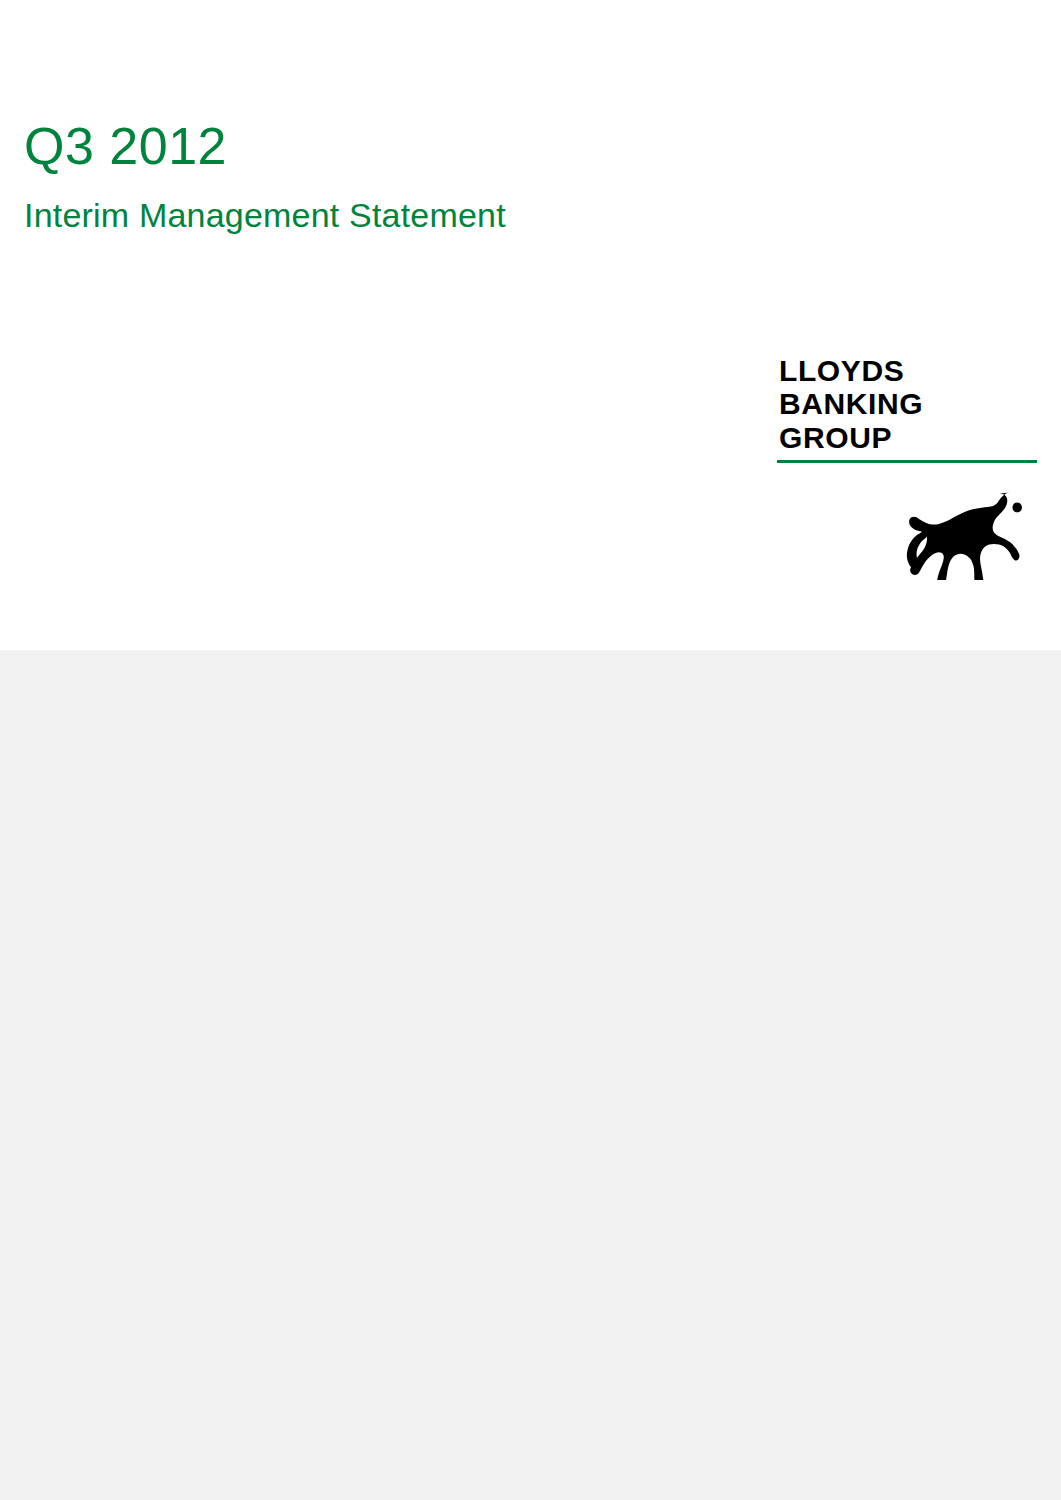Q3 2012
Interim Management Statement
Lloyds Banking Group
Black horse